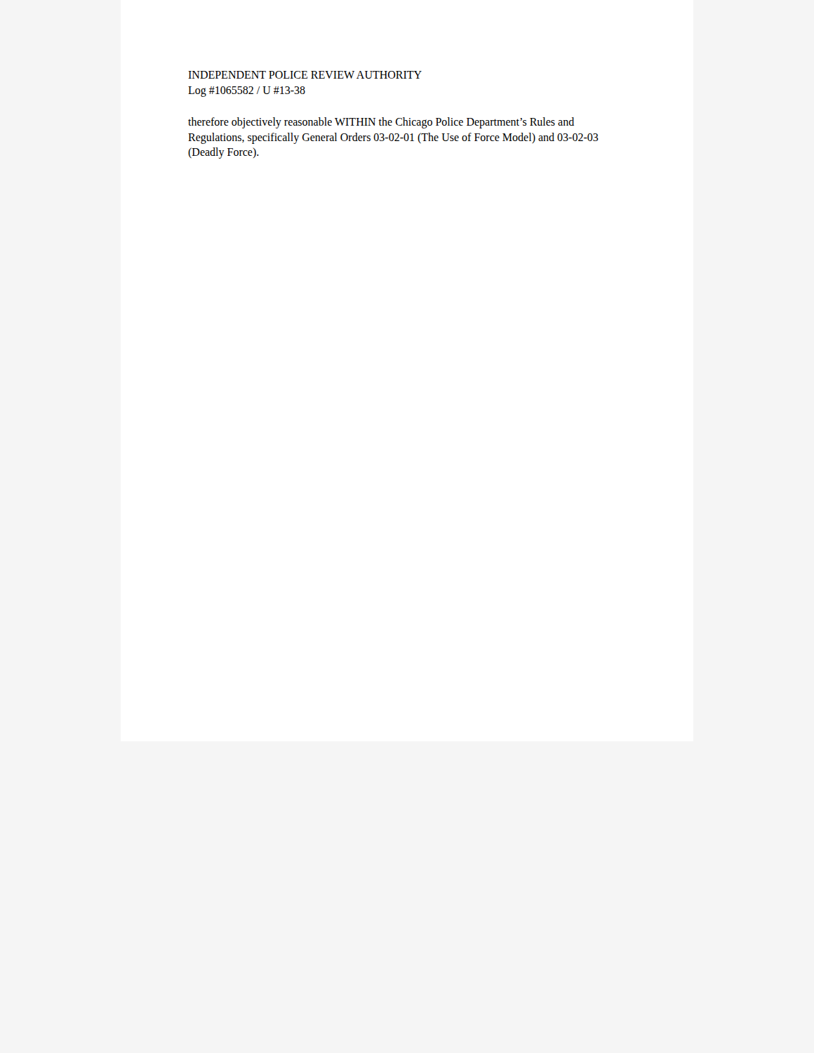INDEPENDENT POLICE REVIEW AUTHORITY
Log #1065582 / U #13-38
therefore objectively reasonable WITHIN the Chicago Police Department’s Rules and Regulations, specifically General Orders 03-02-01 (The Use of Force Model) and 03-02-03 (Deadly Force).